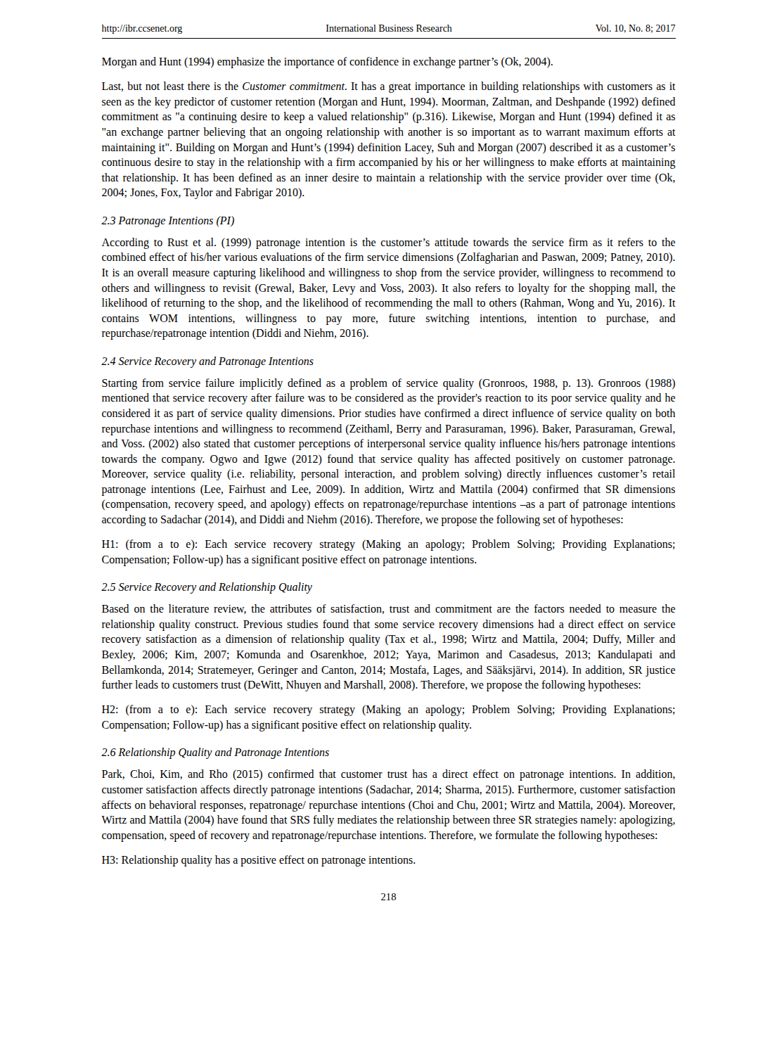http://ibr.ccsenet.org International Business Research Vol. 10, No. 8; 2017
Morgan and Hunt (1994) emphasize the importance of confidence in exchange partner’s (Ok, 2004).
Last, but not least there is the Customer commitment. It has a great importance in building relationships with customers as it seen as the key predictor of customer retention (Morgan and Hunt, 1994). Moorman, Zaltman, and Deshpande (1992) defined commitment as "a continuing desire to keep a valued relationship" (p.316). Likewise, Morgan and Hunt (1994) defined it as "an exchange partner believing that an ongoing relationship with another is so important as to warrant maximum efforts at maintaining it". Building on Morgan and Hunt’s (1994) definition Lacey, Suh and Morgan (2007) described it as a customer’s continuous desire to stay in the relationship with a firm accompanied by his or her willingness to make efforts at maintaining that relationship. It has been defined as an inner desire to maintain a relationship with the service provider over time (Ok, 2004; Jones, Fox, Taylor and Fabrigar 2010).
2.3 Patronage Intentions (PI)
According to Rust et al. (1999) patronage intention is the customer’s attitude towards the service firm as it refers to the combined effect of his/her various evaluations of the firm service dimensions (Zolfagharian and Paswan, 2009; Patney, 2010). It is an overall measure capturing likelihood and willingness to shop from the service provider, willingness to recommend to others and willingness to revisit (Grewal, Baker, Levy and Voss, 2003). It also refers to loyalty for the shopping mall, the likelihood of returning to the shop, and the likelihood of recommending the mall to others (Rahman, Wong and Yu, 2016). It contains WOM intentions, willingness to pay more, future switching intentions, intention to purchase, and repurchase/repatronage intention (Diddi and Niehm, 2016).
2.4 Service Recovery and Patronage Intentions
Starting from service failure implicitly defined as a problem of service quality (Gronroos, 1988, p. 13). Gronroos (1988) mentioned that service recovery after failure was to be considered as the provider's reaction to its poor service quality and he considered it as part of service quality dimensions. Prior studies have confirmed a direct influence of service quality on both repurchase intentions and willingness to recommend (Zeithaml, Berry and Parasuraman, 1996). Baker, Parasuraman, Grewal, and Voss. (2002) also stated that customer perceptions of interpersonal service quality influence his/hers patronage intentions towards the company. Ogwo and Igwe (2012) found that service quality has affected positively on customer patronage. Moreover, service quality (i.e. reliability, personal interaction, and problem solving) directly influences customer’s retail patronage intentions (Lee, Fairhust and Lee, 2009). In addition, Wirtz and Mattila (2004) confirmed that SR dimensions (compensation, recovery speed, and apology) effects on repatronage/repurchase intentions –as a part of patronage intentions according to Sadachar (2014), and Diddi and Niehm (2016). Therefore, we propose the following set of hypotheses:
H1: (from a to e): Each service recovery strategy (Making an apology; Problem Solving; Providing Explanations; Compensation; Follow-up) has a significant positive effect on patronage intentions.
2.5 Service Recovery and Relationship Quality
Based on the literature review, the attributes of satisfaction, trust and commitment are the factors needed to measure the relationship quality construct. Previous studies found that some service recovery dimensions had a direct effect on service recovery satisfaction as a dimension of relationship quality (Tax et al., 1998; Wirtz and Mattila, 2004; Duffy, Miller and Bexley, 2006; Kim, 2007; Komunda and Osarenkhoe, 2012; Yaya, Marimon and Casadesus, 2013; Kandulapati and Bellamkonda, 2014; Stratemeyer, Geringer and Canton, 2014; Mostafa, Lages, and Sääksjärvi, 2014). In addition, SR justice further leads to customers trust (DeWitt, Nhuyen and Marshall, 2008). Therefore, we propose the following hypotheses:
H2: (from a to e): Each service recovery strategy (Making an apology; Problem Solving; Providing Explanations; Compensation; Follow-up) has a significant positive effect on relationship quality.
2.6 Relationship Quality and Patronage Intentions
Park, Choi, Kim, and Rho (2015) confirmed that customer trust has a direct effect on patronage intentions. In addition, customer satisfaction affects directly patronage intentions (Sadachar, 2014; Sharma, 2015). Furthermore, customer satisfaction affects on behavioral responses, repatronage/ repurchase intentions (Choi and Chu, 2001; Wirtz and Mattila, 2004). Moreover, Wirtz and Mattila (2004) have found that SRS fully mediates the relationship between three SR strategies namely: apologizing, compensation, speed of recovery and repatronage/repurchase intentions. Therefore, we formulate the following hypotheses:
H3: Relationship quality has a positive effect on patronage intentions.
218